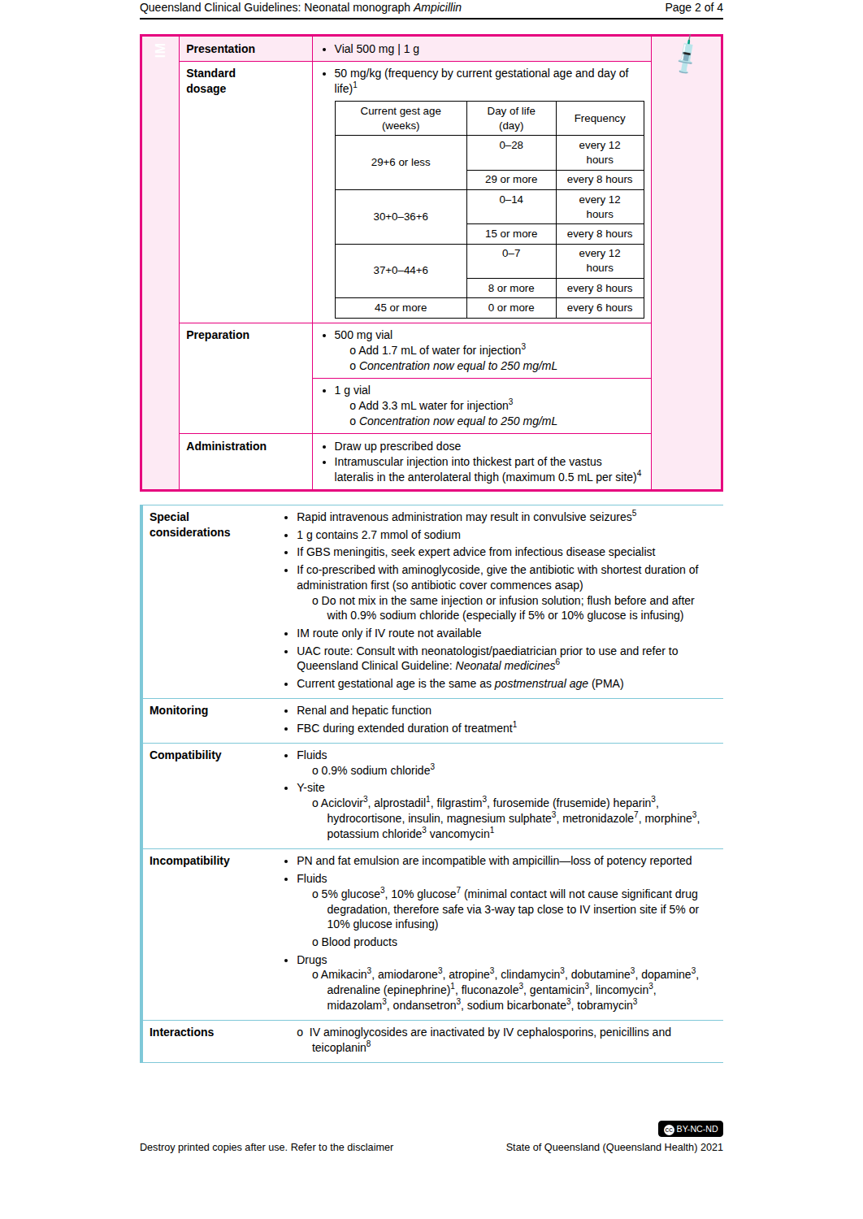Queensland Clinical Guidelines: Neonatal monograph Ampicillin
Page 2 of 4
| IM | Presentation | Vial 500 mg / 1 g | 💉 |
| Standard dosage | 50 mg/kg (frequency by current gestational age and day of life) 1 / Current gest age (weeks) / Day of life (day) / Frequency / / --- / --- / --- / / 29+6 or less / 0–28 / every 12 hours / / 29 or more / every 8 hours / / 30+0–36+6 / 0–14 / every 12 hours / / 15 or more / every 8 hours / / 37+0–44+6 / 0–7 / every 12 hours / / 8 or more / every 8 hours / / 45 or more / 0 or more / every 6 hours / |
| Preparation | 500 mg vial Add 1.7 mL of water for injection 3 Concentration now equal to 250 mg/mL |
| 1 g vial Add 3.3 mL water for injection 3 Concentration now equal to 250 mg/mL |
| Administration | Draw up prescribed dose Intramuscular injection into thickest part of the vastus lateralis in the anterolateral thigh (maximum 0.5 mL per site) 4 |
| Special considerations | Rapid intravenous administration may result in convulsive seizures 5 1 g contains 2.7 mmol of sodium If GBS meningitis, seek expert advice from infectious disease specialist If co-prescribed with aminoglycoside, give the antibiotic with shortest duration of administration first (so antibiotic cover commences asap) Do not mix in the same injection or infusion solution; flush before and after with 0.9% sodium chloride (especially if 5% or 10% glucose is infusing) IM route only if IV route not available UAC route: Consult with neonatologist/paediatrician prior to use and refer to Queensland Clinical Guideline: Neonatal medicines 6 Current gestational age is the same as postmenstrual age (PMA) |
| Monitoring | Renal and hepatic function FBC during extended duration of treatment 1 |
| Compatibility | Fluids 0.9% sodium chloride 3 Y-site Aciclovir 3 , alprostadil 1 , filgrastim 3 , furosemide (frusemide) heparin 3 , hydrocortisone, insulin, magnesium sulphate 3 , metronidazole 7 , morphine 3 , potassium chloride 3 vancomycin 1 |
| Incompatibility | PN and fat emulsion are incompatible with ampicillin—loss of potency reported Fluids 5% glucose 3 , 10% glucose 7 (minimal contact will not cause significant drug degradation, therefore safe via 3-way tap close to IV insertion site if 5% or 10% glucose infusing) Blood products Drugs Amikacin 3 , amiodarone 3 , atropine 3 , clindamycin 3 , dobutamine 3 , dopamine 3 , adrenaline (epinephrine) 1 , fluconazole 3 , gentamicin 3 , lincomycin 3 , midazolam 3 , ondansetron 3 , sodium bicarbonate 3 , tobramycin 3 |
| Interactions | o IV aminoglycosides are inactivated by IV cephalosporins, penicillins and teicoplanin 8 |
cc BY-NC-ND
Destroy printed copies after use. Refer to the disclaimer State of Queensland (Queensland Health) 2021